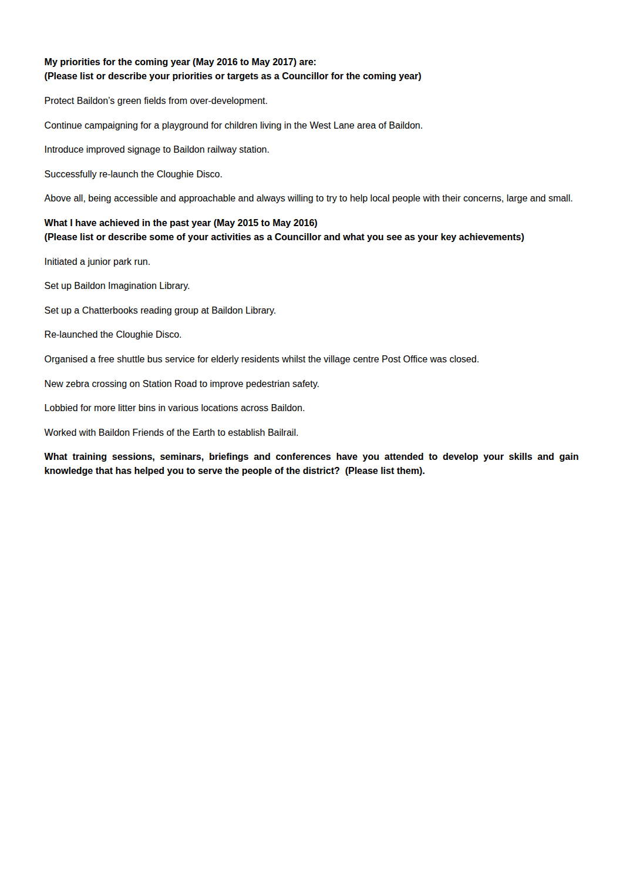My priorities for the coming year (May 2016 to May 2017) are:
(Please list or describe your priorities or targets as a Councillor for the coming year)
Protect Baildon’s green fields from over-development.
Continue campaigning for a playground for children living in the West Lane area of Baildon.
Introduce improved signage to Baildon railway station.
Successfully re-launch the Cloughie Disco.
Above all, being accessible and approachable and always willing to try to help local people with their concerns, large and small.
What I have achieved in the past year (May 2015 to May 2016)
(Please list or describe some of your activities as a Councillor and what you see as your key achievements)
Initiated a junior park run.
Set up Baildon Imagination Library.
Set up a Chatterbooks reading group at Baildon Library.
Re-launched the Cloughie Disco.
Organised a free shuttle bus service for elderly residents whilst the village centre Post Office was closed.
New zebra crossing on Station Road to improve pedestrian safety.
Lobbied for more litter bins in various locations across Baildon.
Worked with Baildon Friends of the Earth to establish Bailrail.
What training sessions, seminars, briefings and conferences have you attended to develop your skills and gain knowledge that has helped you to serve the people of the district? (Please list them).